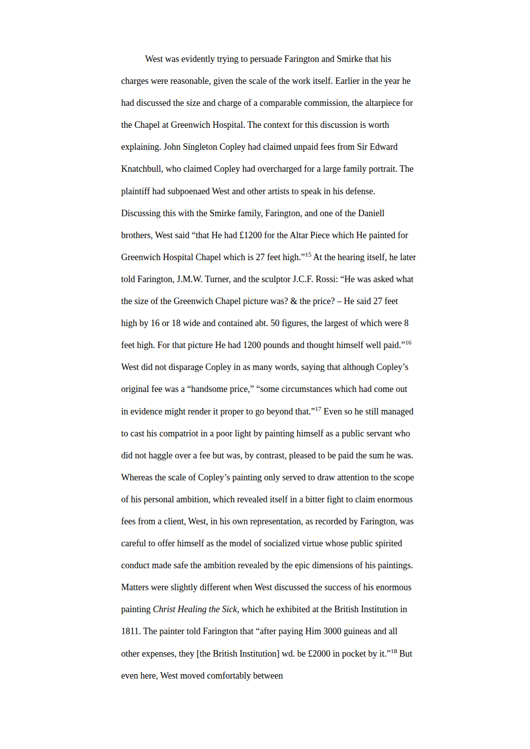West was evidently trying to persuade Farington and Smirke that his charges were reasonable, given the scale of the work itself. Earlier in the year he had discussed the size and charge of a comparable commission, the altarpiece for the Chapel at Greenwich Hospital. The context for this discussion is worth explaining. John Singleton Copley had claimed unpaid fees from Sir Edward Knatchbull, who claimed Copley had overcharged for a large family portrait. The plaintiff had subpoenaed West and other artists to speak in his defense. Discussing this with the Smirke family, Farington, and one of the Daniell brothers, West said “that He had £1200 for the Altar Piece which He painted for Greenwich Hospital Chapel which is 27 feet high.”15 At the hearing itself, he later told Farington, J.M.W. Turner, and the sculptor J.C.F. Rossi: “He was asked what the size of the Greenwich Chapel picture was? & the price? – He said 27 feet high by 16 or 18 wide and contained abt. 50 figures, the largest of which were 8 feet high. For that picture He had 1200 pounds and thought himself well paid.”16 West did not disparage Copley in as many words, saying that although Copley’s original fee was a “handsome price,” “some circumstances which had come out in evidence might render it proper to go beyond that.”17 Even so he still managed to cast his compatriot in a poor light by painting himself as a public servant who did not haggle over a fee but was, by contrast, pleased to be paid the sum he was. Whereas the scale of Copley’s painting only served to draw attention to the scope of his personal ambition, which revealed itself in a bitter fight to claim enormous fees from a client, West, in his own representation, as recorded by Farington, was careful to offer himself as the model of socialized virtue whose public spirited conduct made safe the ambition revealed by the epic dimensions of his paintings. Matters were slightly different when West discussed the success of his enormous painting Christ Healing the Sick, which he exhibited at the British Institution in 1811. The painter told Farington that “after paying Him 3000 guineas and all other expenses, they [the British Institution] wd. be £2000 in pocket by it.”18 But even here, West moved comfortably between